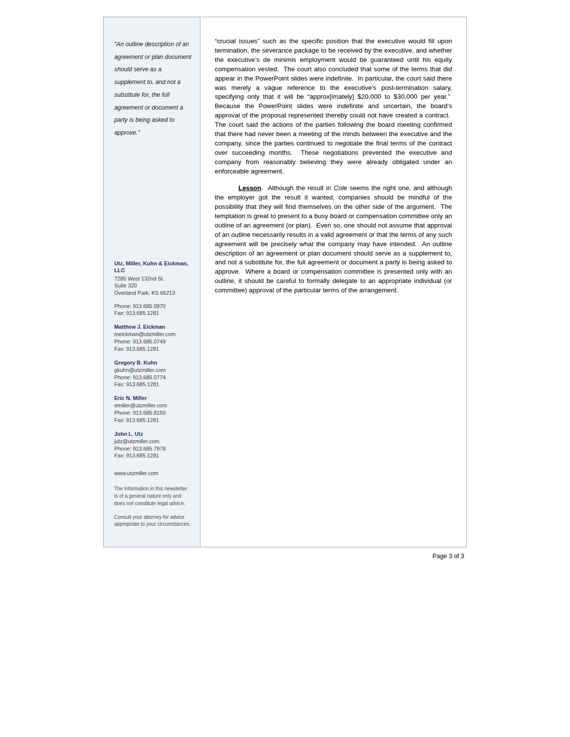"An outline description of an agreement or plan document should serve as a supplement to, and not a substitute for, the full agreement or document a party is being asked to approve."
Utz, Miller, Kuhn & Eickman, LLC
7285 West 132nd St.
Suite 320
Overland Park, KS 66213
Phone: 913.685.0970
Fax: 913.685.1281
Matthew J. Eickman
meickman@utzmiller.com
Phone: 913.685.0749
Fax: 913.685.1281
Gregory B. Kuhn
gkuhn@utzmiller.com
Phone: 913.685.0774
Fax: 913.685.1281
Eric N. Miller
emiller@utzmiller.com
Phone: 913.685.8150
Fax: 913.685.1281
John L. Utz
jutz@utzmiller.com
Phone: 913.685.7978
Fax: 913.685.1281
www.utzmiller.com
The information in this newsletter is of a general nature only and does not constitute legal advice.
Consult your attorney for advice appropriate to your circumstances.
“crucial issues” such as the specific position that the executive would fill upon termination, the severance package to be received by the executive, and whether the executive’s de minimis employment would be guaranteed until his equity compensation vested. The court also concluded that some of the terms that did appear in the PowerPoint slides were indefinite. In particular, the court said there was merely a vague reference to the executive’s post-termination salary, specifying only that it will be “approx[imately] $20,000 to $30,000 per year.” Because the PowerPoint slides were indefinite and uncertain, the board’s approval of the proposal represented thereby could not have created a contract. The court said the actions of the parties following the board meeting confirmed that there had never been a meeting of the minds between the executive and the company, since the parties continued to negotiate the final terms of the contract over succeeding months. These negotiations prevented the executive and company from reasonably believing they were already obligated under an enforceable agreement.
Lesson. Although the result in Cole seems the right one, and although the employer got the result it wanted, companies should be mindful of the possibility that they will find themselves on the other side of the argument. The temptation is great to present to a busy board or compensation committee only an outline of an agreement (or plan). Even so, one should not assume that approval of an outline necessarily results in a valid agreement or that the terms of any such agreement will be precisely what the company may have intended. An outline description of an agreement or plan document should serve as a supplement to, and not a substitute for, the full agreement or document a party is being asked to approve. Where a board or compensation committee is presented only with an outline, it should be careful to formally delegate to an appropriate individual (or committee) approval of the particular terms of the arrangement.
Page 3 of 3